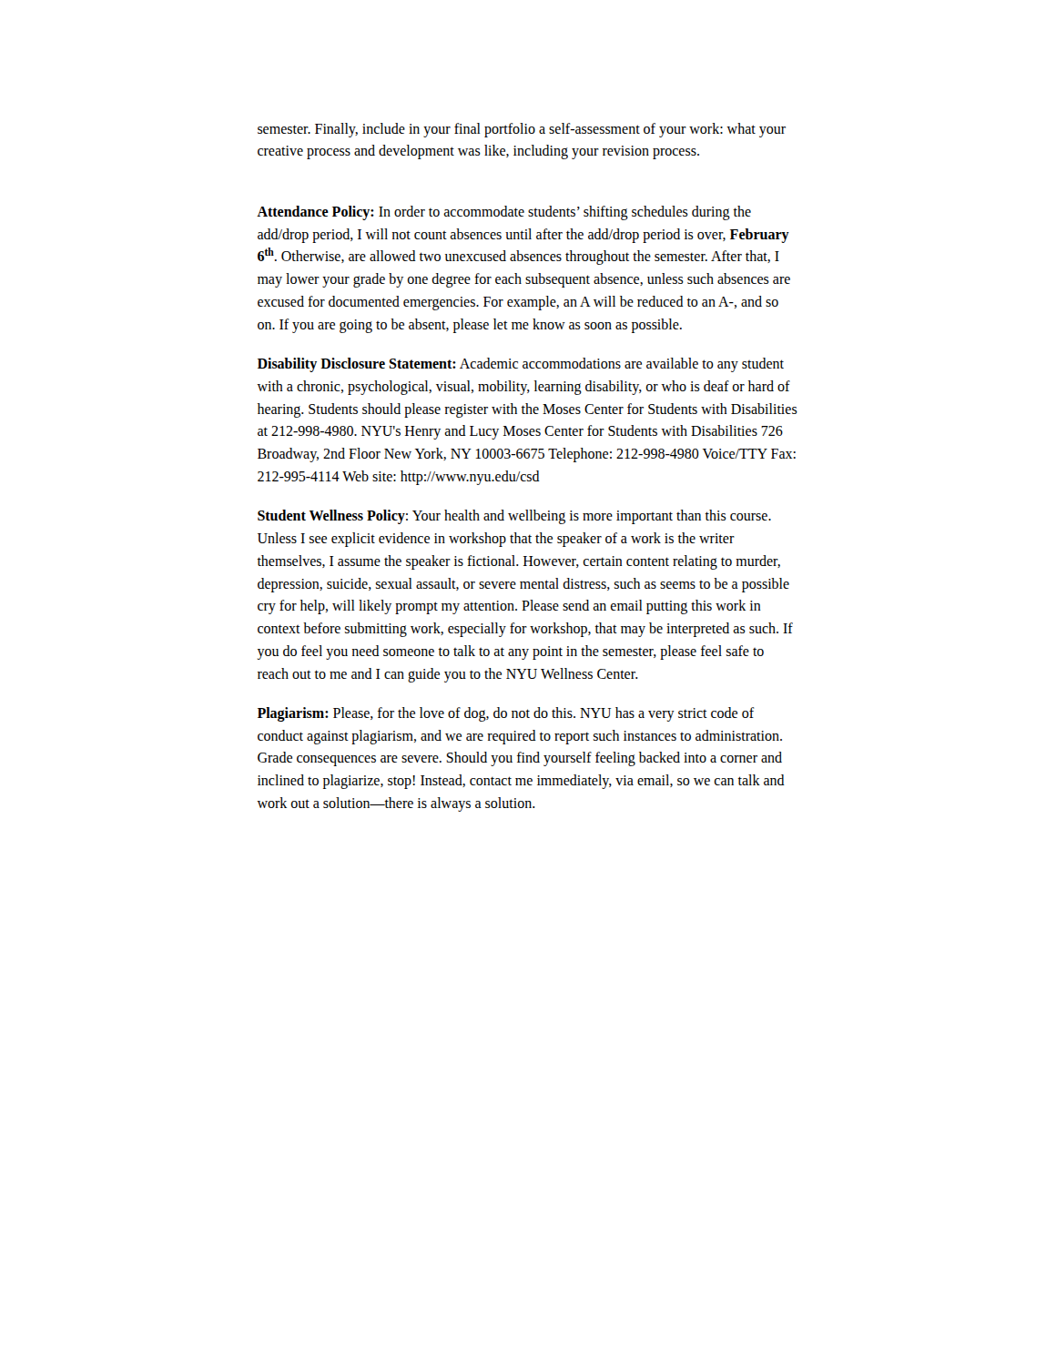semester. Finally, include in your final portfolio a self-assessment of your work: what your creative process and development was like, including your revision process.
Attendance Policy: In order to accommodate students’ shifting schedules during the add/drop period, I will not count absences until after the add/drop period is over, February 6th. Otherwise, are allowed two unexcused absences throughout the semester. After that, I may lower your grade by one degree for each subsequent absence, unless such absences are excused for documented emergencies. For example, an A will be reduced to an A-, and so on. If you are going to be absent, please let me know as soon as possible.
Disability Disclosure Statement: Academic accommodations are available to any student with a chronic, psychological, visual, mobility, learning disability, or who is deaf or hard of hearing. Students should please register with the Moses Center for Students with Disabilities at 212-998-4980. NYU's Henry and Lucy Moses Center for Students with Disabilities 726 Broadway, 2nd Floor New York, NY 10003-6675 Telephone: 212-998-4980 Voice/TTY Fax: 212-995-4114 Web site: http://www.nyu.edu/csd
Student Wellness Policy: Your health and wellbeing is more important than this course. Unless I see explicit evidence in workshop that the speaker of a work is the writer themselves, I assume the speaker is fictional. However, certain content relating to murder, depression, suicide, sexual assault, or severe mental distress, such as seems to be a possible cry for help, will likely prompt my attention. Please send an email putting this work in context before submitting work, especially for workshop, that may be interpreted as such. If you do feel you need someone to talk to at any point in the semester, please feel safe to reach out to me and I can guide you to the NYU Wellness Center.
Plagiarism: Please, for the love of dog, do not do this. NYU has a very strict code of conduct against plagiarism, and we are required to report such instances to administration. Grade consequences are severe. Should you find yourself feeling backed into a corner and inclined to plagiarize, stop! Instead, contact me immediately, via email, so we can talk and work out a solution—there is always a solution.